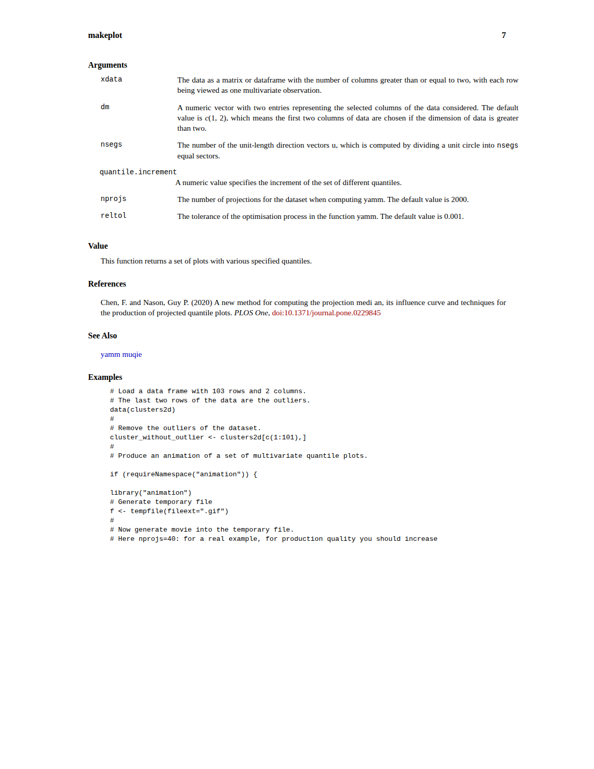makeplot 7
Arguments
| xdata | The data as a matrix or dataframe with the number of columns greater than or equal to two, with each row being viewed as one multivariate observation. |
| dm | A numeric vector with two entries representing the selected columns of the data considered. The default value is c (1, 2), which means the first two columns of data are chosen if the dimension of data is greater than two. |
| nsegs | The number of the unit-length direction vectors u, which is computed by dividing a unit circle into nsegs equal sectors. |
quantile.increment
A numeric value specifies the increment of the set of different quantiles.
| nprojs | The number of projections for the dataset when computing yamm. The default value is 2000. |
| reltol | The tolerance of the optimisation process in the function yamm. The default value is 0.001. |
Value
This function returns a set of plots with various specified quantiles.
References
Chen, F. and Nason, Guy P. (2020) A new method for computing the projection medi an, its influence curve and techniques for the production of projected quantile plots. PLOS One, doi:10.1371/journal.pone.0229845
See Also
yamm muqie
Examples
# Load a data frame with 103 rows and 2 columns.
# The last two rows of the data are the outliers.
data(clusters2d)
#
# Remove the outliers of the dataset.
cluster_without_outlier <- clusters2d[c(1:101),]
#
# Produce an animation of a set of multivariate quantile plots.

if (requireNamespace("animation")) {

library("animation")
# Generate temporary file
f <- tempfile(fileext=".gif")
#
# Now generate movie into the temporary file.
# Here nprojs=40: for a real example, for production quality you should increase